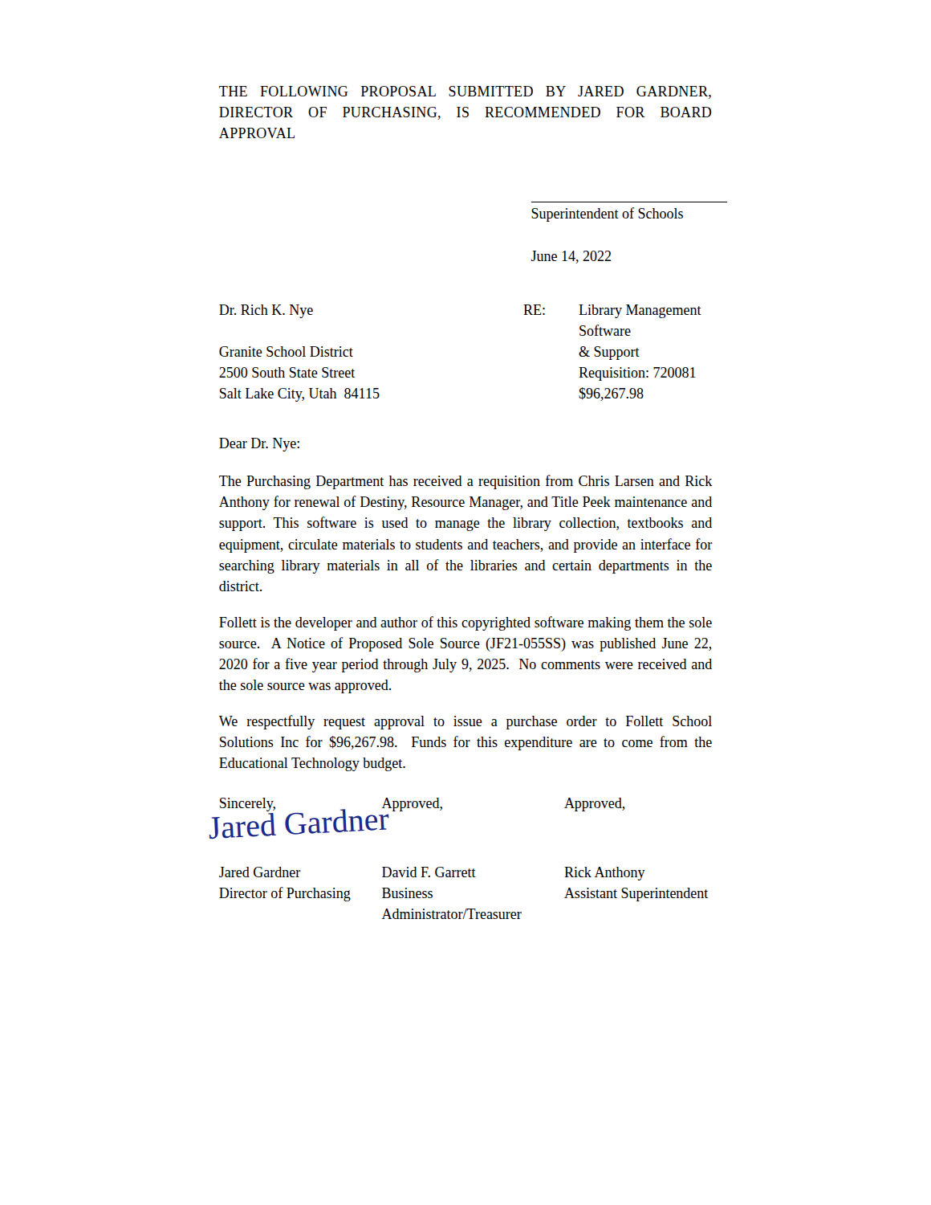THE FOLLOWING PROPOSAL SUBMITTED BY JARED GARDNER, DIRECTOR OF PURCHASING, IS RECOMMENDED FOR BOARD APPROVAL
Superintendent of Schools
June 14, 2022
| Dr. Rich K. Nye | RE: | Library Management Software |
| Granite School District | | & Support |
| 2500 South State Street | | Requisition: 720081 |
| Salt Lake City, Utah 84115 | | $96,267.98 |
Dear Dr. Nye:
The Purchasing Department has received a requisition from Chris Larsen and Rick Anthony for renewal of Destiny, Resource Manager, and Title Peek maintenance and support. This software is used to manage the library collection, textbooks and equipment, circulate materials to students and teachers, and provide an interface for searching library materials in all of the libraries and certain departments in the district.
Follett is the developer and author of this copyrighted software making them the sole source. A Notice of Proposed Sole Source (JF21-055SS) was published June 22, 2020 for a five year period through July 9, 2025. No comments were received and the sole source was approved.
We respectfully request approval to issue a purchase order to Follett School Solutions Inc for $96,267.98. Funds for this expenditure are to come from the Educational Technology budget.
| Sincerely, | Approved, | Approved, |
| Jared Gardner | | |
| Jared Gardner | David F. Garrett | Rick Anthony |
| Director of Purchasing | Business Administrator/Treasurer | Assistant Superintendent |